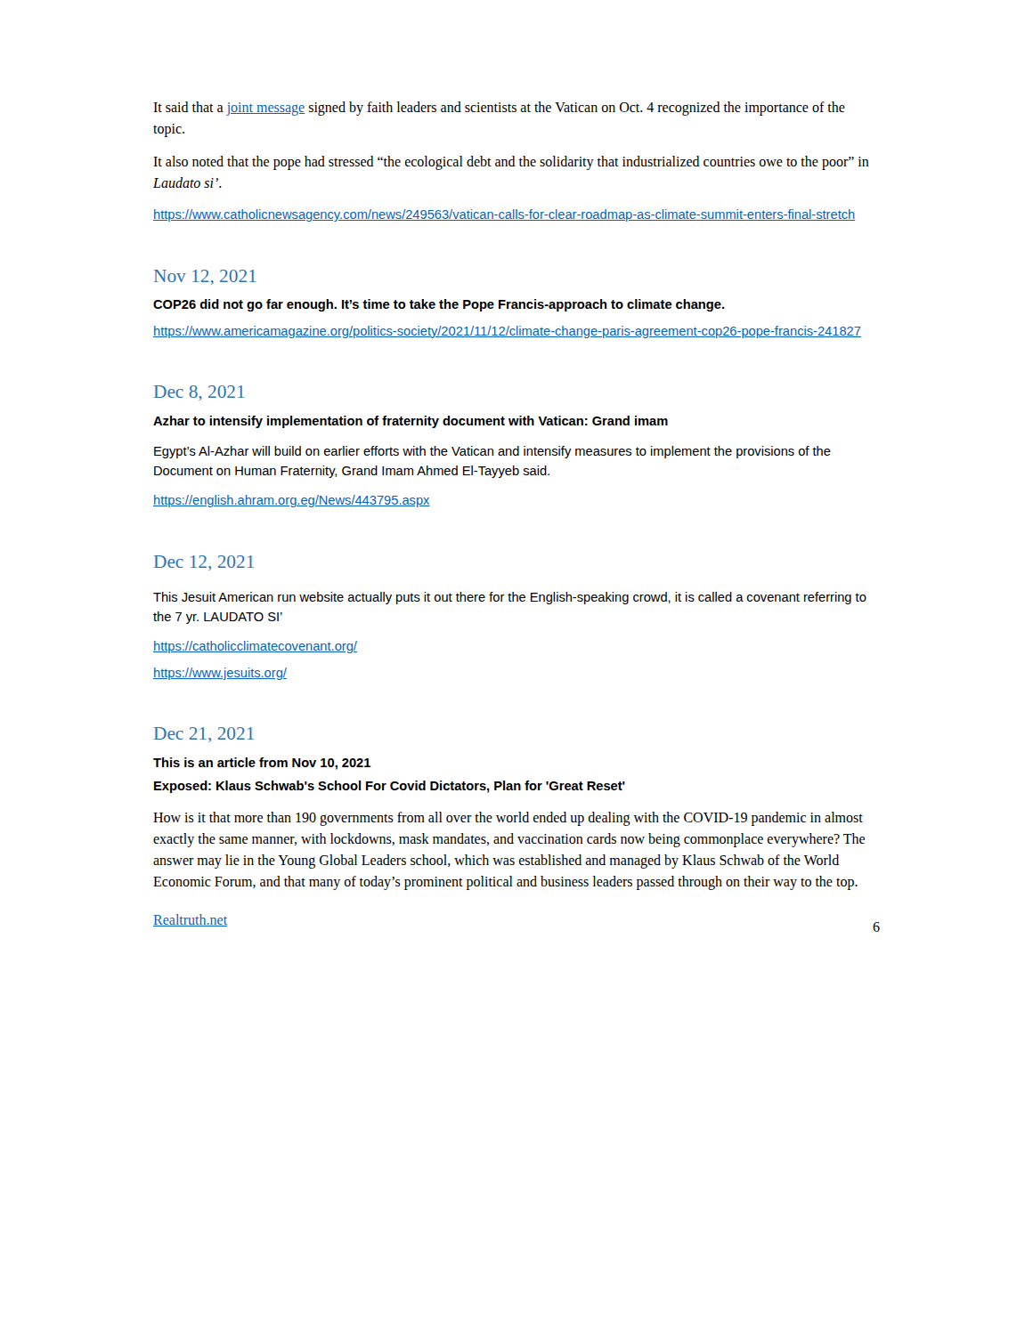It said that a joint message signed by faith leaders and scientists at the Vatican on Oct. 4 recognized the importance of the topic.
It also noted that the pope had stressed “the ecological debt and the solidarity that industrialized countries owe to the poor” in Laudato si’.
https://www.catholicnewsagency.com/news/249563/vatican-calls-for-clear-roadmap-as-climate-summit-enters-final-stretch
Nov 12, 2021
COP26 did not go far enough. It’s time to take the Pope Francis-approach to climate change.
https://www.americamagazine.org/politics-society/2021/11/12/climate-change-paris-agreement-cop26-pope-francis-241827
Dec 8, 2021
Azhar to intensify implementation of fraternity document with Vatican: Grand imam
Egypt’s Al-Azhar will build on earlier efforts with the Vatican and intensify measures to implement the provisions of the Document on Human Fraternity, Grand Imam Ahmed El-Tayyeb said.
https://english.ahram.org.eg/News/443795.aspx
Dec 12, 2021
This Jesuit American run website actually puts it out there for the English-speaking crowd, it is called a covenant referring to the 7 yr. LAUDATO SI’
https://catholicclimatecovenant.org/
https://www.jesuits.org/
Dec 21, 2021
This is an article from Nov 10, 2021
Exposed: Klaus Schwab's School For Covid Dictators, Plan for 'Great Reset'
How is it that more than 190 governments from all over the world ended up dealing with the COVID-19 pandemic in almost exactly the same manner, with lockdowns, mask mandates, and vaccination cards now being commonplace everywhere? The answer may lie in the Young Global Leaders school, which was established and managed by Klaus Schwab of the World Economic Forum, and that many of today’s prominent political and business leaders passed through on their way to the top.
Realtruth.net
6